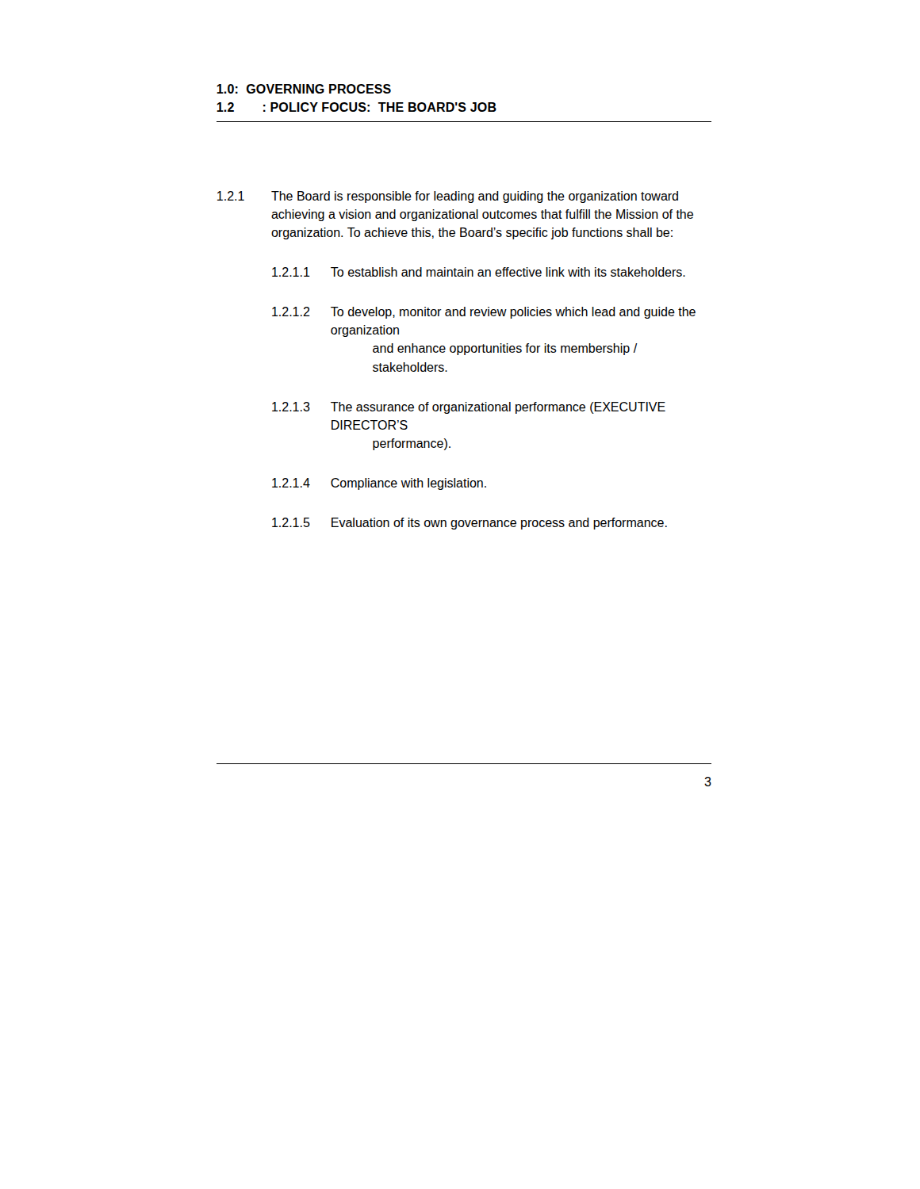1.0: GOVERNING PROCESS
1.2: POLICY FOCUS: THE BOARD'S JOB
1.2.1
The Board is responsible for leading and guiding the organization toward achieving a vision and organizational outcomes that fulfill the Mission of the organization. To achieve this, the Board’s specific job functions shall be:
1.2.1.1
To establish and maintain an effective link with its stakeholders.
1.2.1.2
To develop, monitor and review policies which lead and guide the organization and enhance opportunities for its membership / stakeholders.
1.2.1.3
The assurance of organizational performance (EXECUTIVE DIRECTOR’S performance).
1.2.1.4
Compliance with legislation.
1.2.1.5
Evaluation of its own governance process and performance.
3